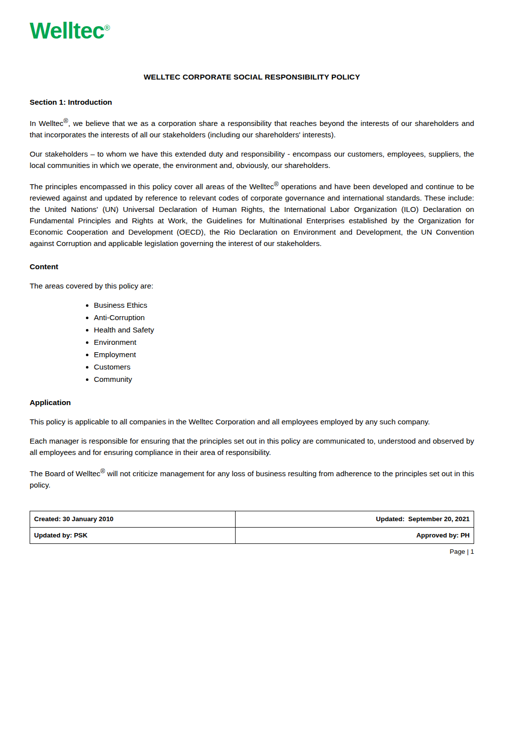Welltec®
WELLTEC CORPORATE SOCIAL RESPONSIBILITY POLICY
Section 1: Introduction
In Welltec®, we believe that we as a corporation share a responsibility that reaches beyond the interests of our shareholders and that incorporates the interests of all our stakeholders (including our shareholders' interests).
Our stakeholders – to whom we have this extended duty and responsibility - encompass our customers, employees, suppliers, the local communities in which we operate, the environment and, obviously, our shareholders.
The principles encompassed in this policy cover all areas of the Welltec® operations and have been developed and continue to be reviewed against and updated by reference to relevant codes of corporate governance and international standards. These include: the United Nations' (UN) Universal Declaration of Human Rights, the International Labor Organization (ILO) Declaration on Fundamental Principles and Rights at Work, the Guidelines for Multinational Enterprises established by the Organization for Economic Cooperation and Development (OECD), the Rio Declaration on Environment and Development, the UN Convention against Corruption and applicable legislation governing the interest of our stakeholders.
Content
The areas covered by this policy are:
Business Ethics
Anti-Corruption
Health and Safety
Environment
Employment
Customers
Community
Application
This policy is applicable to all companies in the Welltec Corporation and all employees employed by any such company.
Each manager is responsible for ensuring that the principles set out in this policy are communicated to, understood and observed by all employees and for ensuring compliance in their area of responsibility.
The Board of Welltec® will not criticize management for any loss of business resulting from adherence to the principles set out in this policy.
| Created: 30 January 2010 | Updated: September 20, 2021 |
| Updated by: PSK | Approved by: PH |
Page | 1